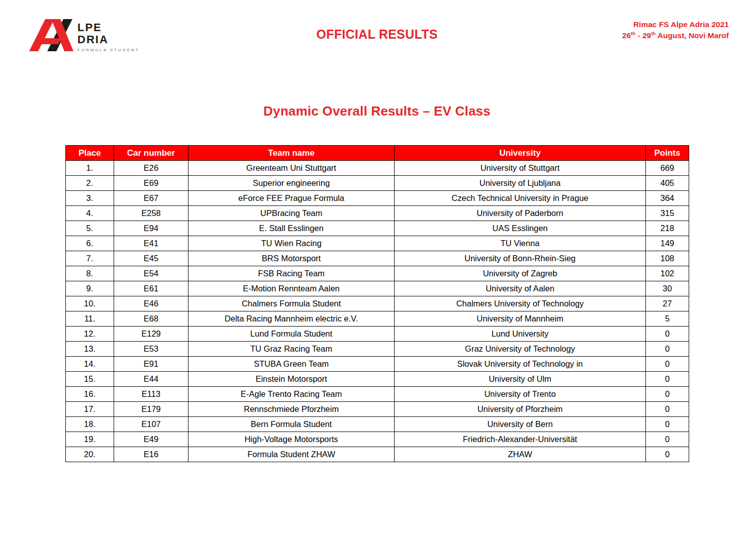LPE DRIA FORMULA STUDENT
OFFICIAL RESULTS
Rimac FS Alpe Adria 2021
26th - 29th August, Novi Marof
Dynamic Overall Results – EV Class
| Place | Car number | Team name | University | Points |
| --- | --- | --- | --- | --- |
| 1. | E26 | Greenteam Uni Stuttgart | University of Stuttgart | 669 |
| 2. | E69 | Superior engineering | University of Ljubljana | 405 |
| 3. | E67 | eForce FEE Prague Formula | Czech Technical University in Prague | 364 |
| 4. | E258 | UPBracing Team | University of Paderborn | 315 |
| 5. | E94 | E. Stall Esslingen | UAS Esslingen | 218 |
| 6. | E41 | TU Wien Racing | TU Vienna | 149 |
| 7. | E45 | BRS Motorsport | University of Bonn-Rhein-Sieg | 108 |
| 8. | E54 | FSB Racing Team | University of Zagreb | 102 |
| 9. | E61 | E-Motion Rennteam Aalen | University of Aalen | 30 |
| 10. | E46 | Chalmers Formula Student | Chalmers University of Technology | 27 |
| 11. | E68 | Delta Racing Mannheim electric e.V. | University of Mannheim | 5 |
| 12. | E129 | Lund Formula Student | Lund University | 0 |
| 13. | E53 | TU Graz Racing Team | Graz University of Technology | 0 |
| 14. | E91 | STUBA Green Team | Slovak University of Technology in | 0 |
| 15. | E44 | Einstein Motorsport | University of Ulm | 0 |
| 16. | E113 | E-Agle Trento Racing Team | University of Trento | 0 |
| 17. | E179 | Rennschmiede Pforzheim | University of Pforzheim | 0 |
| 18. | E107 | Bern Formula Student | University of Bern | 0 |
| 19. | E49 | High-Voltage Motorsports | Friedrich-Alexander-Universität | 0 |
| 20. | E16 | Formula Student ZHAW | ZHAW | 0 |